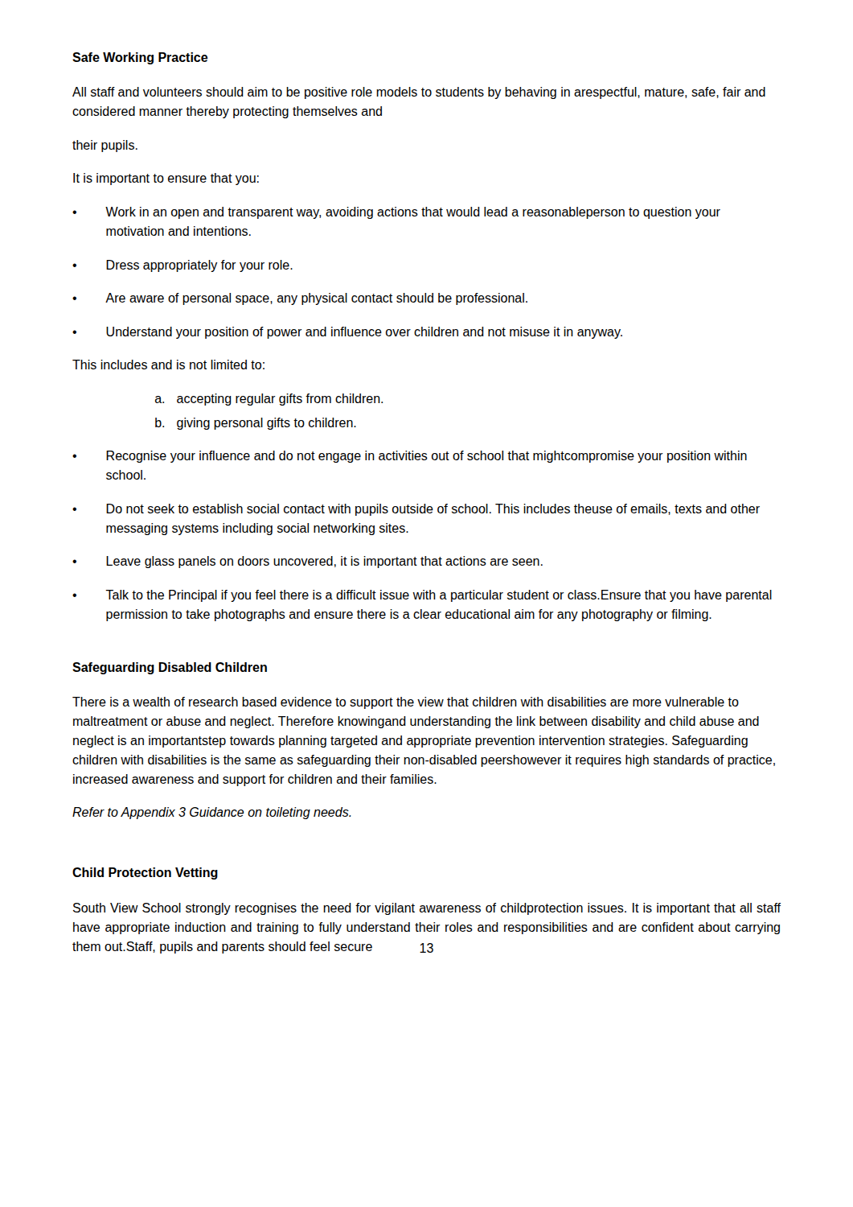Safe Working Practice
All staff and volunteers should aim to be positive role models to students by behaving in arespectful, mature, safe, fair and considered manner thereby protecting themselves and
their pupils.
It is important to ensure that you:
Work in an open and transparent way, avoiding actions that would lead a reasonableperson to question your motivation and intentions.
Dress appropriately for your role.
Are aware of personal space, any physical contact should be professional.
Understand your position of power and influence over children and not misuse it in anyway.
This includes and is not limited to:
accepting regular gifts from children.
giving personal gifts to children.
Recognise your influence and do not engage in activities out of school that mightcompromise your position within school.
Do not seek to establish social contact with pupils outside of school. This includes theuse of emails, texts and other messaging systems including social networking sites.
Leave glass panels on doors uncovered, it is important that actions are seen.
Talk to the Principal if you feel there is a difficult issue with a particular student or class.Ensure that you have parental permission to take photographs and ensure there is a clear educational aim for any photography or filming.
Safeguarding Disabled Children
There is a wealth of research based evidence to support the view that children with disabilities are more vulnerable to maltreatment or abuse and neglect. Therefore knowingand understanding the link between disability and child abuse and neglect is an importantstep towards planning targeted and appropriate prevention intervention strategies. Safeguarding children with disabilities is the same as safeguarding their non-disabled peershowever it requires high standards of practice, increased awareness and support for children and their families.
Refer to Appendix 3 Guidance on toileting needs.
Child Protection Vetting
South View School strongly recognises the need for vigilant awareness of childprotection issues. It is important that all staff have appropriate induction and training to fully understand their roles and responsibilities and are confident about carrying them out.Staff, pupils and parents should feel secure
13